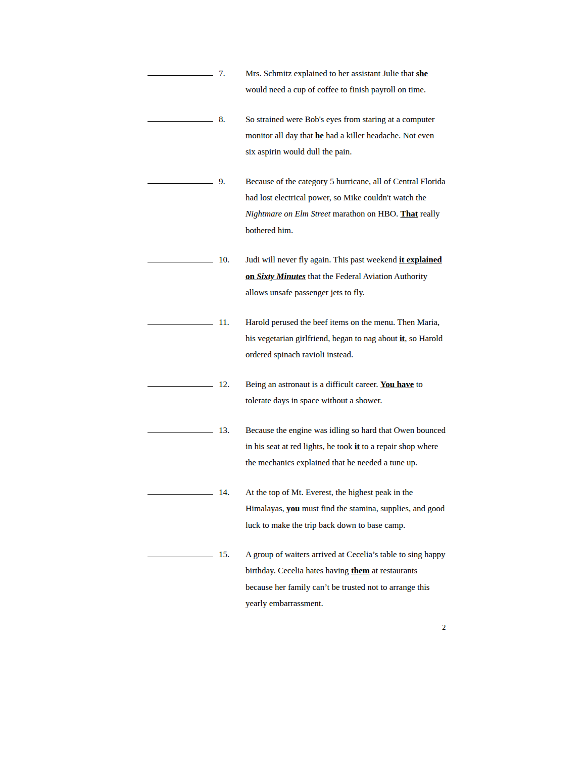Mrs. Schmitz explained to her assistant Julie that she would need a cup of coffee to finish payroll on time.
So strained were Bob's eyes from staring at a computer monitor all day that he had a killer headache. Not even six aspirin would dull the pain.
Because of the category 5 hurricane, all of Central Florida had lost electrical power, so Mike couldn't watch the Nightmare on Elm Street marathon on HBO. That really bothered him.
Judi will never fly again. This past weekend it explained on Sixty Minutes that the Federal Aviation Authority allows unsafe passenger jets to fly.
Harold perused the beef items on the menu. Then Maria, his vegetarian girlfriend, began to nag about it, so Harold ordered spinach ravioli instead.
Being an astronaut is a difficult career. You have to tolerate days in space without a shower.
Because the engine was idling so hard that Owen bounced in his seat at red lights, he took it to a repair shop where the mechanics explained that he needed a tune up.
At the top of Mt. Everest, the highest peak in the Himalayas, you must find the stamina, supplies, and good luck to make the trip back down to base camp.
A group of waiters arrived at Cecelia’s table to sing happy birthday. Cecelia hates having them at restaurants because her family can’t be trusted not to arrange this yearly embarrassment.
2